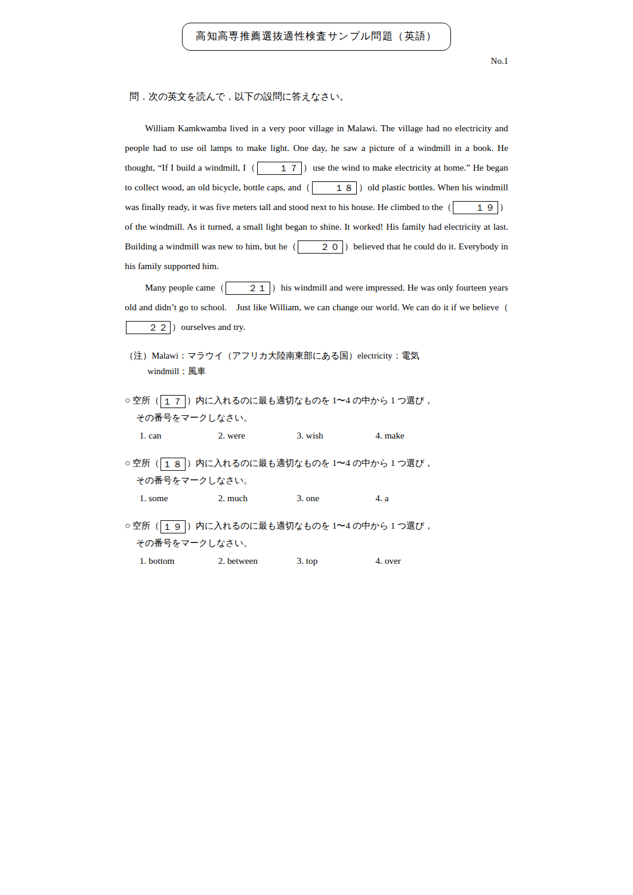高知高専推薦選抜適性検査サンプル問題（英語）
No.1
問．次の英文を読んで，以下の設問に答えなさい。
William Kamkwamba lived in a very poor village in Malawi. The village had no electricity and people had to use oil lamps to make light. One day, he saw a picture of a windmill in a book. He thought, “If I build a windmill, I（１７）use the wind to make electricity at home.” He began to collect wood, an old bicycle, bottle caps, and（１８）old plastic bottles. When his windmill was finally ready, it was five meters tall and stood next to his house. He climbed to the（１９）of the windmill. As it turned, a small light began to shine. It worked! His family had electricity at last. Building a windmill was new to him, but he（２０）believed that he could do it. Everybody in his family supported him.
Many people came（２１）his windmill and were impressed. He was only fourteen years old and didn’t go to school.　Just like William, we can change our world. We can do it if we believe（２２）ourselves and try.
（注）Malawi：マラウイ（アフリカ大陸南東部にある国）electricity：電気 windmill：風車
○ 空所（１７）内に入れるのに最も適切なものを 1〜4 の中から 1 つ選び， その番号をマークしなさい。 1. can 2. were 3. wish 4. make
○ 空所（１８）内に入れるのに最も適切なものを 1〜4 の中から 1 つ選び， その番号をマークしなさい。 1. some 2. much 3. one 4. a
○ 空所（１９）内に入れるのに最も適切なものを 1〜4 の中から 1 つ選び， その番号をマークしなさい。 1. bottom 2. between 3. top 4. over